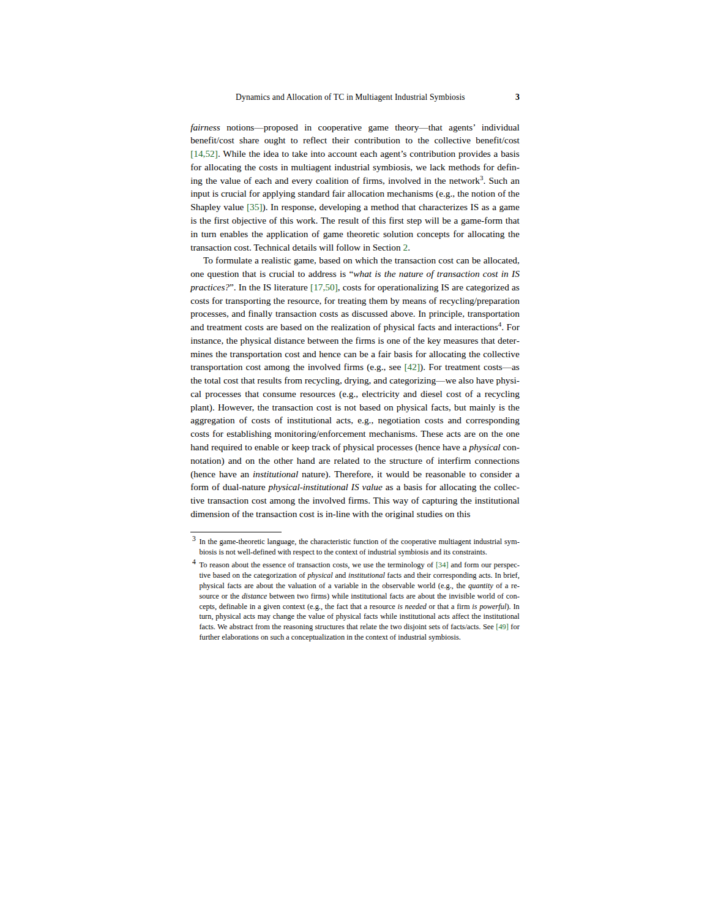Dynamics and Allocation of TC in Multiagent Industrial Symbiosis 3
fairness notions—proposed in cooperative game theory—that agents’ individual benefit/cost share ought to reflect their contribution to the collective benefit/cost [14,52]. While the idea to take into account each agent’s contribution provides a basis for allocating the costs in multiagent industrial symbiosis, we lack methods for defining the value of each and every coalition of firms, involved in the network3. Such an input is crucial for applying standard fair allocation mechanisms (e.g., the notion of the Shapley value [35]). In response, developing a method that characterizes IS as a game is the first objective of this work. The result of this first step will be a game-form that in turn enables the application of game theoretic solution concepts for allocating the transaction cost. Technical details will follow in Section 2.
To formulate a realistic game, based on which the transaction cost can be allocated, one question that is crucial to address is “what is the nature of transaction cost in IS practices?”. In the IS literature [17,50], costs for operationalizing IS are categorized as costs for transporting the resource, for treating them by means of recycling/preparation processes, and finally transaction costs as discussed above. In principle, transportation and treatment costs are based on the realization of physical facts and interactions4. For instance, the physical distance between the firms is one of the key measures that determines the transportation cost and hence can be a fair basis for allocating the collective transportation cost among the involved firms (e.g., see [42]). For treatment costs—as the total cost that results from recycling, drying, and categorizing—we also have physical processes that consume resources (e.g., electricity and diesel cost of a recycling plant). However, the transaction cost is not based on physical facts, but mainly is the aggregation of costs of institutional acts, e.g., negotiation costs and corresponding costs for establishing monitoring/enforcement mechanisms. These acts are on the one hand required to enable or keep track of physical processes (hence have a physical connotation) and on the other hand are related to the structure of interfirm connections (hence have an institutional nature). Therefore, it would be reasonable to consider a form of dual-nature physical-institutional IS value as a basis for allocating the collective transaction cost among the involved firms. This way of capturing the institutional dimension of the transaction cost is in-line with the original studies on this
3
In the game-theoretic language, the characteristic function of the cooperative multiagent industrial symbiosis is not well-defined with respect to the context of industrial symbiosis and its constraints.
4
To reason about the essence of transaction costs, we use the terminology of [34] and form our perspective based on the categorization of physical and institutional facts and their corresponding acts. In brief, physical facts are about the valuation of a variable in the observable world (e.g., the quantity of a resource or the distance between two firms) while institutional facts are about the invisible world of concepts, definable in a given context (e.g., the fact that a resource is needed or that a firm is powerful). In turn, physical acts may change the value of physical facts while institutional acts affect the institutional facts. We abstract from the reasoning structures that relate the two disjoint sets of facts/acts. See [49] for further elaborations on such a conceptualization in the context of industrial symbiosis.